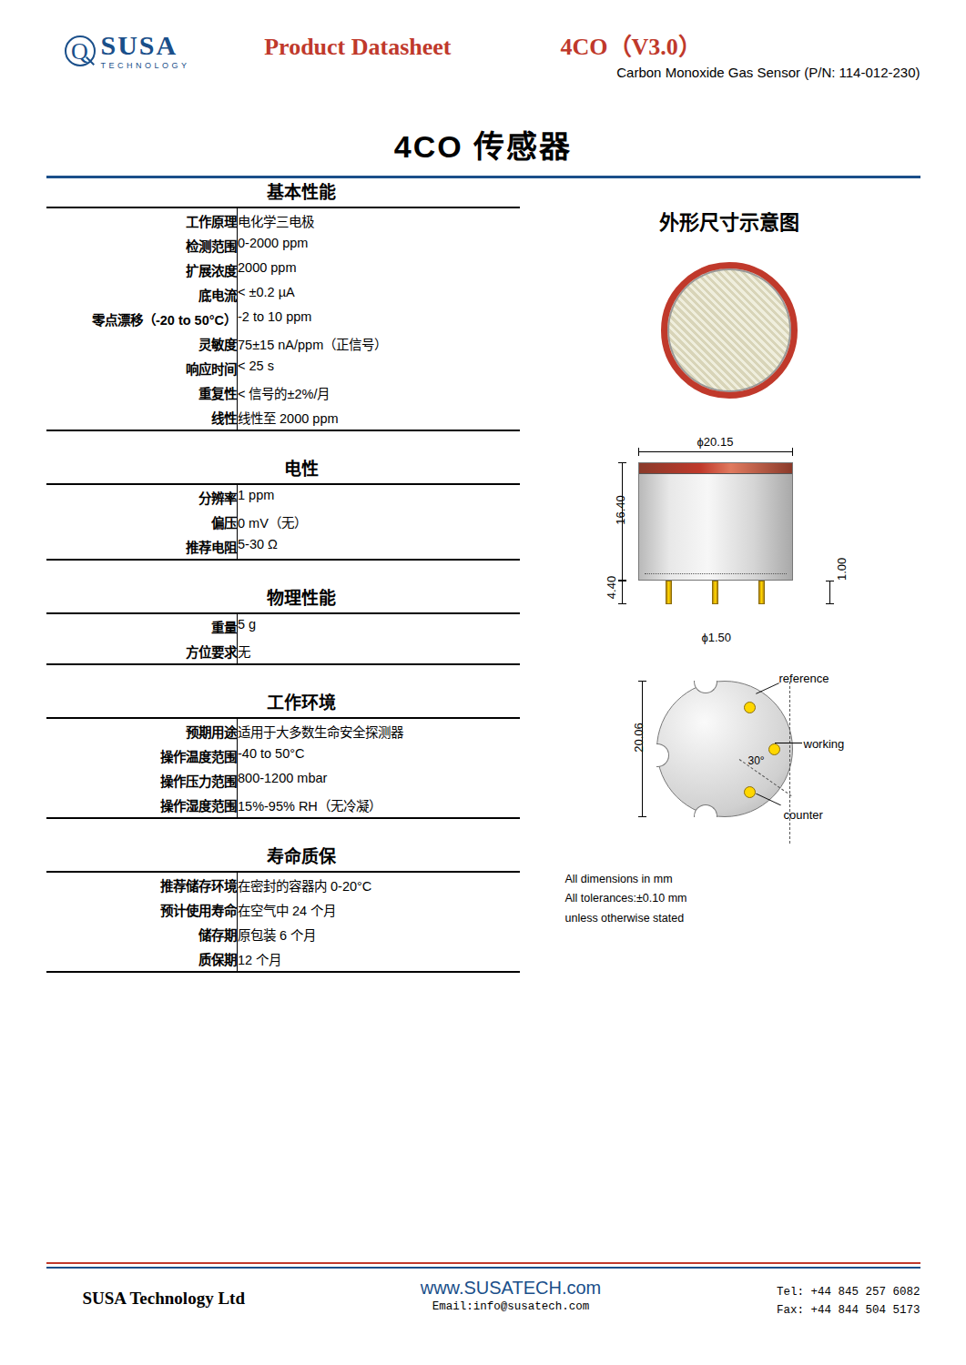QSUSA
TECHNOLOGY
Product Datasheet 4CO（V3.0）
Carbon Monoxide Gas Sensor (P/N: 114-012-230)
4CO 传感器
基本性能
| 工作原理 | 电化学三电极 |
| 检测范围 | 0-2000 ppm |
| 扩展浓度 | 2000 ppm |
| 底电流 | < ±0.2 µA |
| 零点漂移（-20 to 50°C） | -2 to 10 ppm |
| 灵敏度 | 75±15 nA/ppm（正信号） |
| 响应时间 | < 25 s |
| 重复性 | < 信号的±2%/月 |
| 线性 | 线性至 2000 ppm |
电性
| 分辨率 | 1 ppm |
| 偏压 | 0 mV（无） |
| 推荐电阻 | 5-30 Ω |
物理性能
| 重量 | 5 g |
| 方位要求 | 无 |
工作环境
| 预期用途 | 适用于大多数生命安全探测器 |
| 操作温度范围 | -40 to 50°C |
| 操作压力范围 | 800-1200 mbar |
| 操作湿度范围 | 15%-95% RH（无冷凝） |
寿命质保
| 推荐储存环境 | 在密封的容器内 0-20°C |
| 预计使用寿命 | 在空气中 24 个月 |
| 储存期 | 原包装 6 个月 |
| 质保期 | 12 个月 |
外形尺寸示意图
ϕ20.15
16.40
4.40
1.00
ϕ1.50
30°
20.06
reference
working
counter
All dimensions in mm
All tolerances:±0.10 mm
unless otherwise stated
SUSA Technology Ltd
www.SUSATECH.com
Email:info@susatech.com
Tel: +44 845 257 6082
Fax: +44 844 504 5173